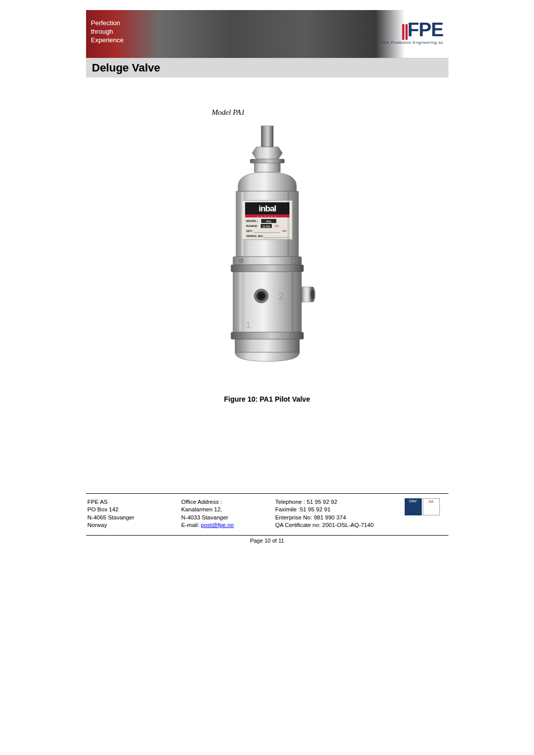Perfection
through
Experience
||FPE
Fire Protection Engineering as
Deluge Valve
Model PA1
inbal v a l v e s MODEL: PA1 RANGE: 10-300 PSI SET: PSI SERIAL NO. 2 1
Figure 10: PA1 Pilot Valve
| FPE AS PO Box 142 N-4065 Stavanger Norway | Office Address : Kanalarmen 12, N-4033 Stavanger E-mail: post@fpe.no | Telephone : 51 95 92 92 Faximile :51 95 92 91 Enterprise No: 981 990 374 QA Certificate no: 2001-OSL-AQ-7140 | DNV NA |
Page 10 of 11